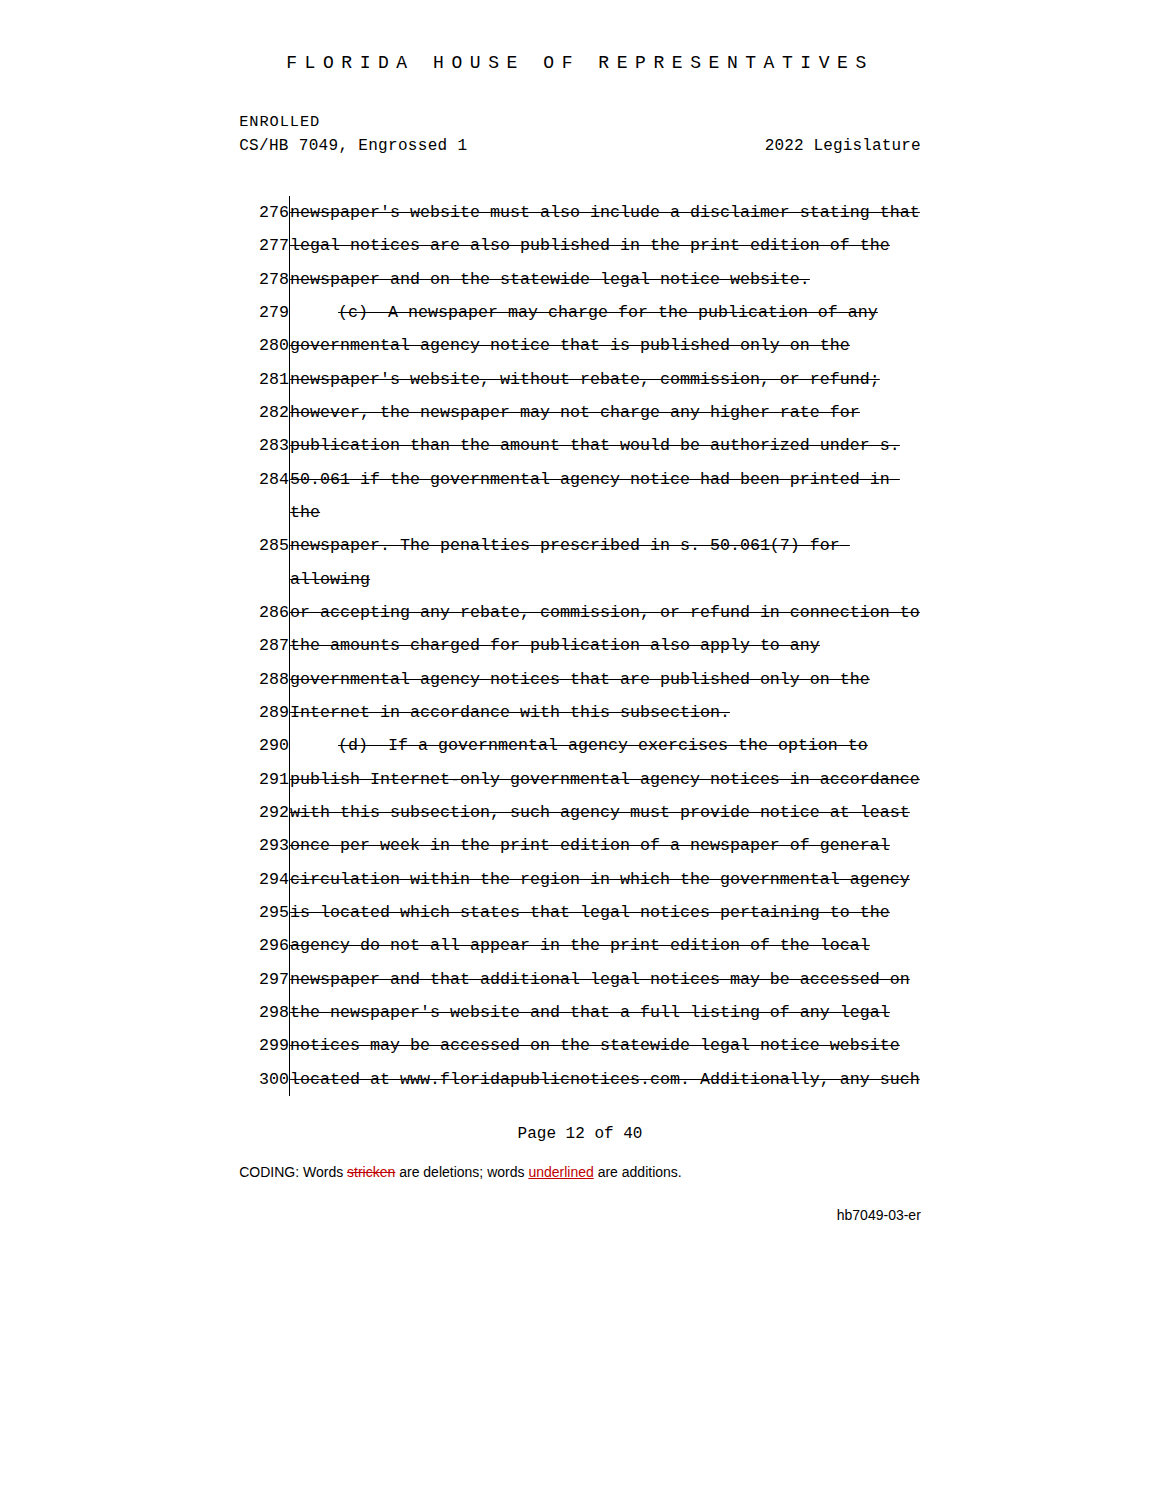FLORIDA HOUSE OF REPRESENTATIVES
ENROLLED
CS/HB 7049, Engrossed 1 2022 Legislature
| 276 | newspaper's website must also include a disclaimer stating that |
| 277 | legal notices are also published in the print edition of the |
| 278 | newspaper and on the statewide legal notice website. |
| 279 | (c) A newspaper may charge for the publication of any |
| 280 | governmental agency notice that is published only on the |
| 281 | newspaper's website, without rebate, commission, or refund; |
| 282 | however, the newspaper may not charge any higher rate for |
| 283 | publication than the amount that would be authorized under s. |
| 284 | 50.061 if the governmental agency notice had been printed in the |
| 285 | newspaper. The penalties prescribed in s. 50.061(7) for allowing |
| 286 | or accepting any rebate, commission, or refund in connection to |
| 287 | the amounts charged for publication also apply to any |
| 288 | governmental agency notices that are published only on the |
| 289 | Internet in accordance with this subsection. |
| 290 | (d) If a governmental agency exercises the option to |
| 291 | publish Internet-only governmental agency notices in accordance |
| 292 | with this subsection, such agency must provide notice at least |
| 293 | once per week in the print edition of a newspaper of general |
| 294 | circulation within the region in which the governmental agency |
| 295 | is located which states that legal notices pertaining to the |
| 296 | agency do not all appear in the print edition of the local |
| 297 | newspaper and that additional legal notices may be accessed on |
| 298 | the newspaper's website and that a full listing of any legal |
| 299 | notices may be accessed on the statewide legal notice website |
| 300 | located at www.floridapublicnotices.com. Additionally, any such |
Page 12 of 40
CODING: Words stricken are deletions; words underlined are additions.
hb7049-03-er